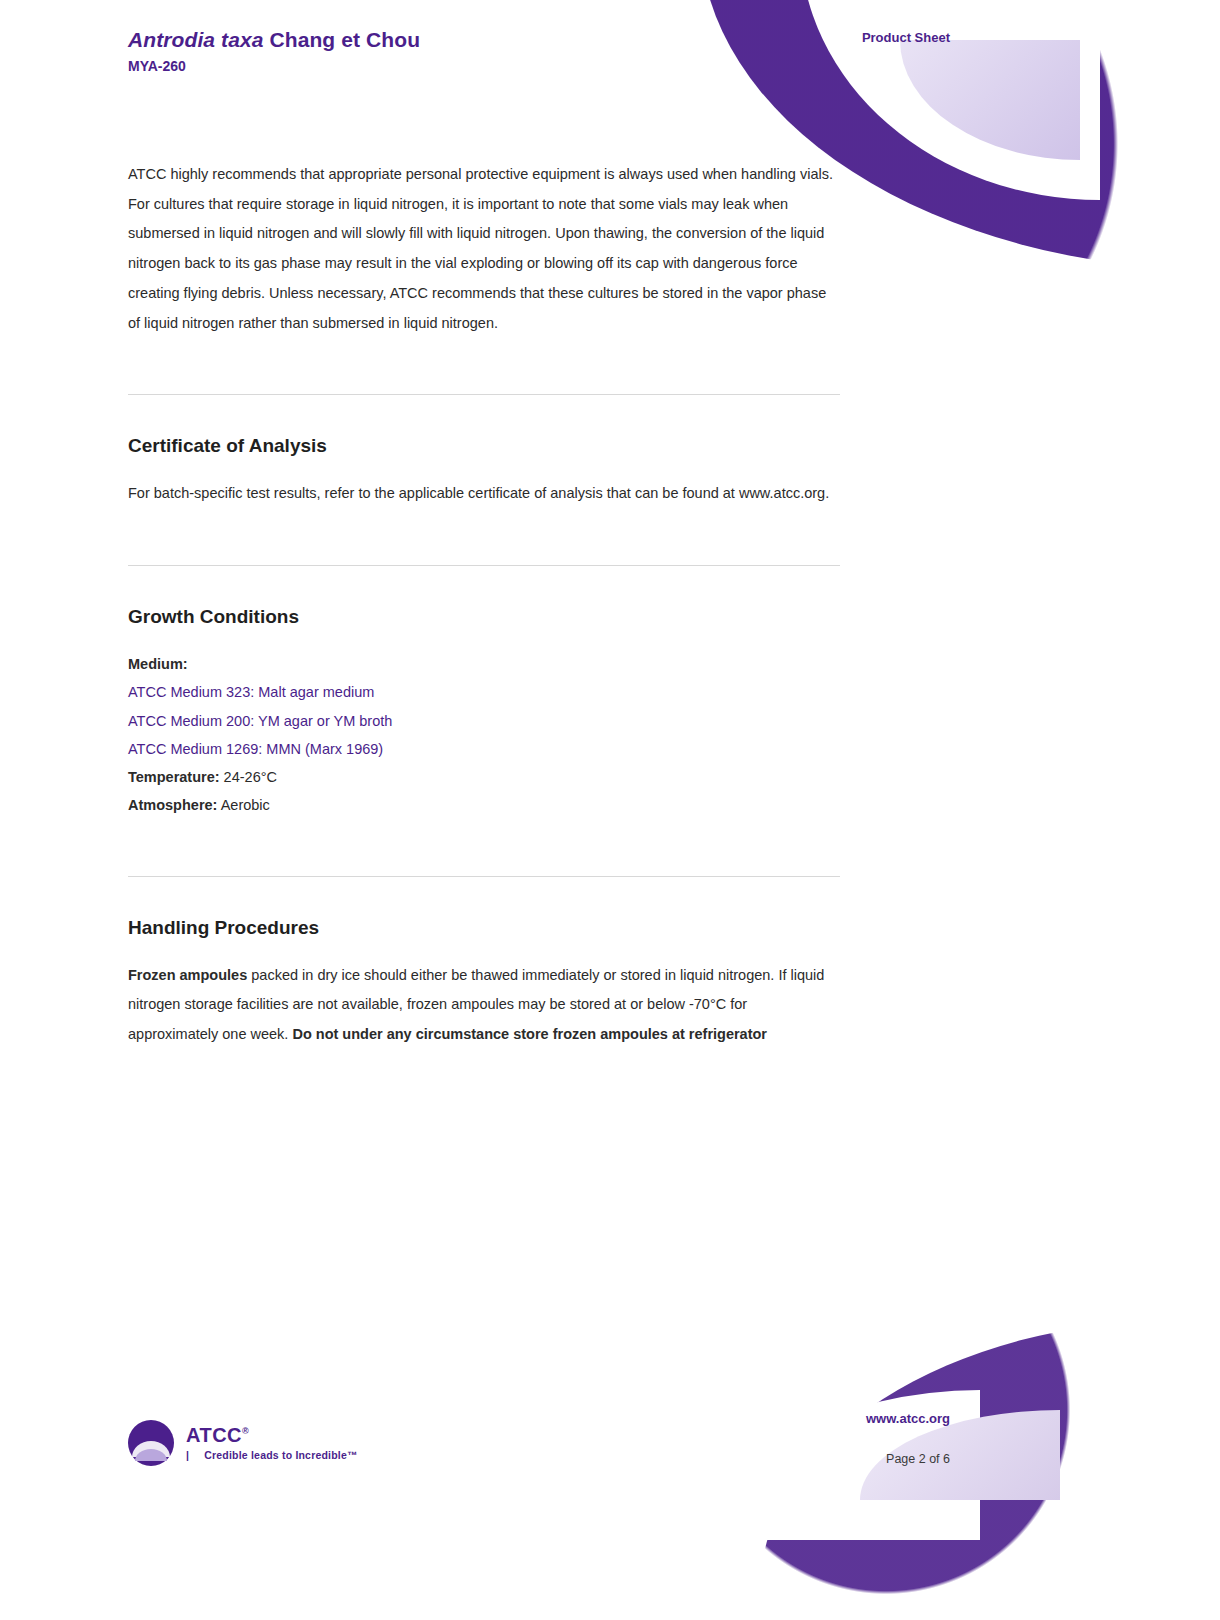Antrodia taxa Chang et Chou
MYA-260
Product Sheet
ATCC highly recommends that appropriate personal protective equipment is always used when handling vials. For cultures that require storage in liquid nitrogen, it is important to note that some vials may leak when submersed in liquid nitrogen and will slowly fill with liquid nitrogen. Upon thawing, the conversion of the liquid nitrogen back to its gas phase may result in the vial exploding or blowing off its cap with dangerous force creating flying debris. Unless necessary, ATCC recommends that these cultures be stored in the vapor phase of liquid nitrogen rather than submersed in liquid nitrogen.
Certificate of Analysis
For batch-specific test results, refer to the applicable certificate of analysis that can be found at www.atcc.org.
Growth Conditions
Medium:
ATCC Medium 323: Malt agar medium
ATCC Medium 200: YM agar or YM broth
ATCC Medium 1269: MMN (Marx 1969)
Temperature: 24-26°C
Atmosphere: Aerobic
Handling Procedures
Frozen ampoules packed in dry ice should either be thawed immediately or stored in liquid nitrogen. If liquid nitrogen storage facilities are not available, frozen ampoules may be stored at or below -70°C for approximately one week. Do not under any circumstance store frozen ampoules at refrigerator
ATCC®
| Credible leads to Incredible™
www.atcc.org
Page 2 of 6